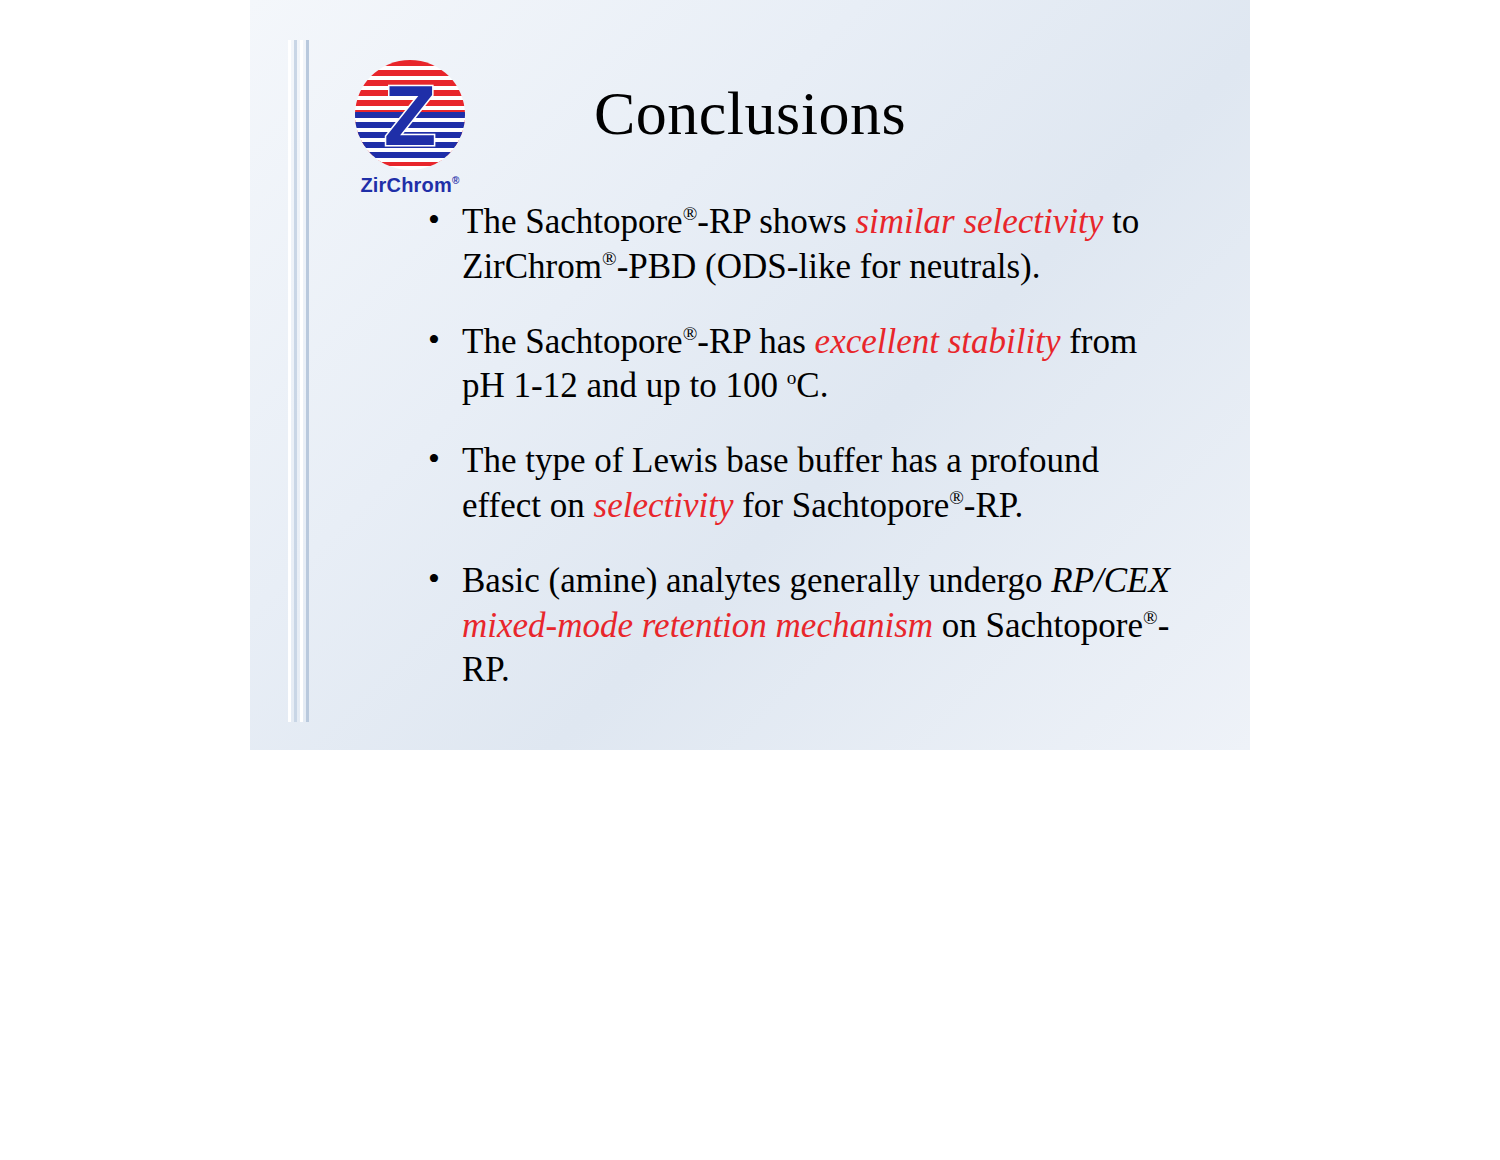Conclusions
Z
ZirChrom®
The Sachtopore®-RP shows similar selectivity to ZirChrom®-PBD (ODS-like for neutrals).
The Sachtopore®-RP has excellent stability from pH 1-12 and up to 100 oC.
The type of Lewis base buffer has a profound effect on selectivity for Sachtopore®-RP.
Basic (amine) analytes generally undergo RP/CEX mixed-mode retention mechanism on Sachtopore®-RP.